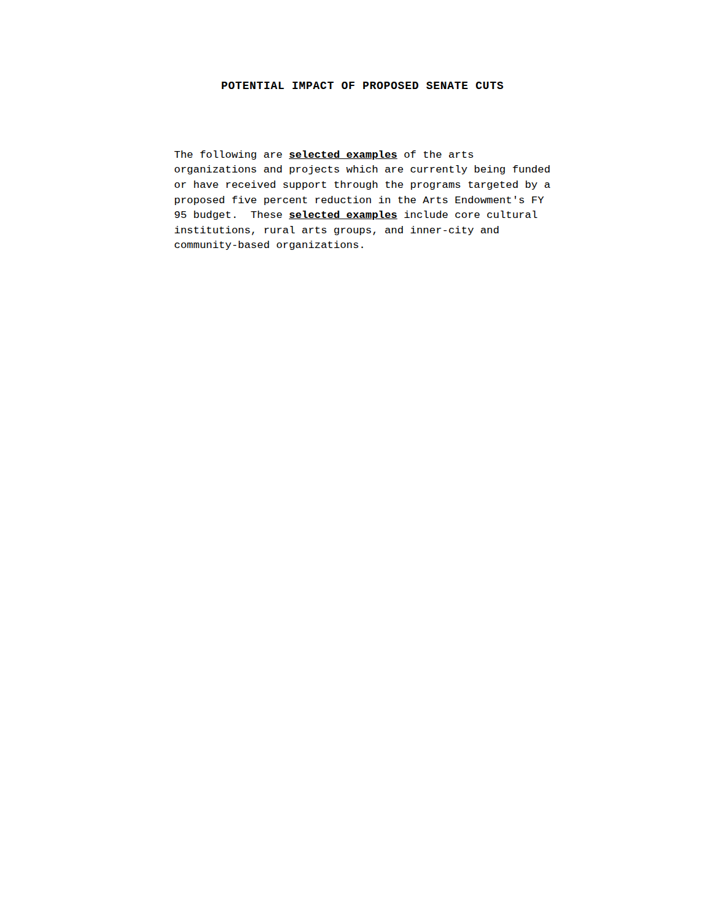POTENTIAL IMPACT OF PROPOSED SENATE CUTS
The following are selected examples of the arts organizations and projects which are currently being funded or have received support through the programs targeted by a proposed five percent reduction in the Arts Endowment's FY 95 budget. These selected examples include core cultural institutions, rural arts groups, and inner-city and community-based organizations.